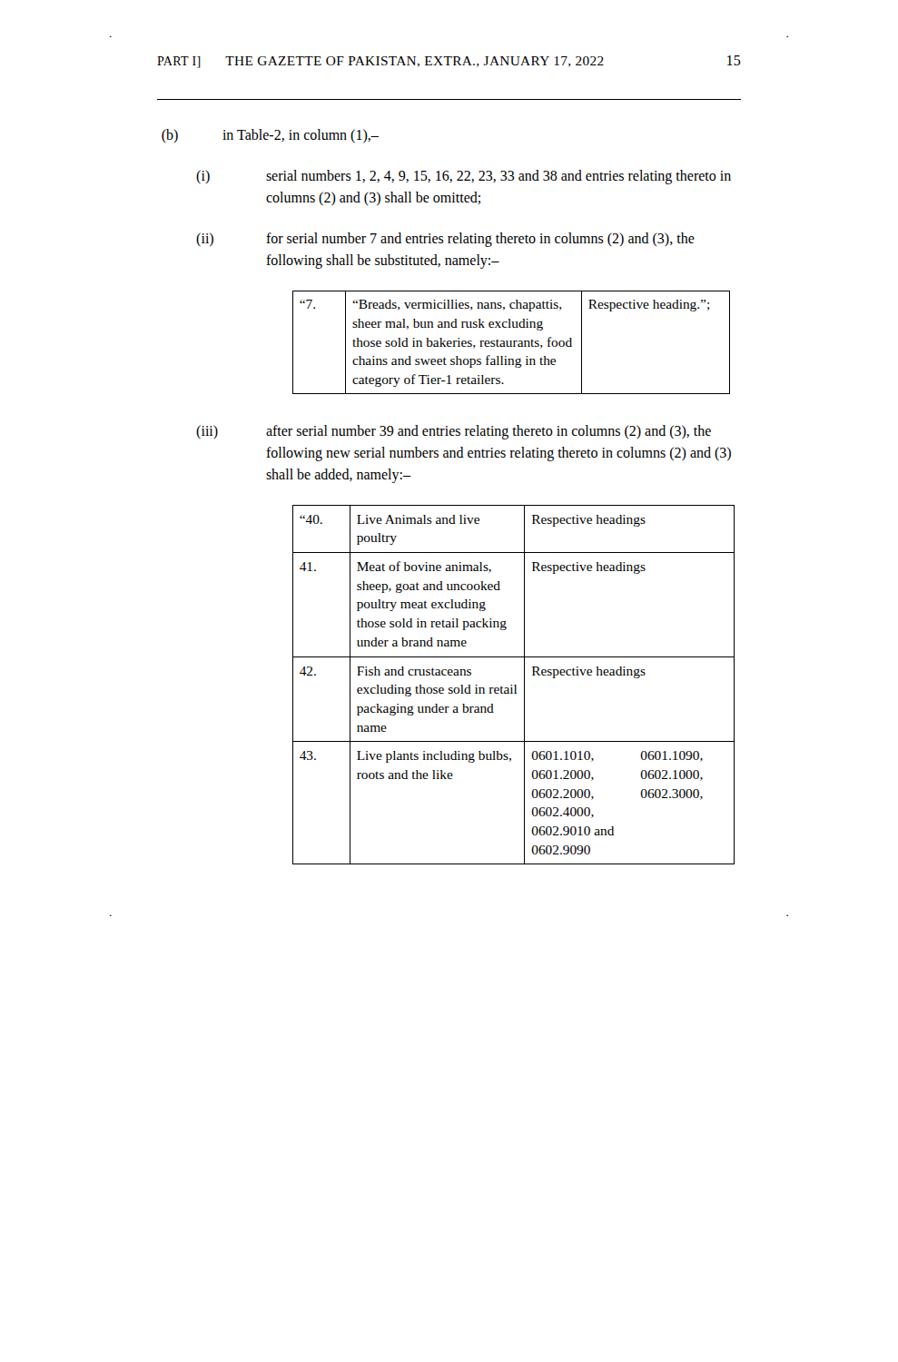. . . .
Part I] The Gazette of Pakistan, Extra., January 17, 2022 15
(b) in Table-2, in column (1),–
(i) serial numbers 1, 2, 4, 9, 15, 16, 22, 23, 33 and 38 and entries relating thereto in columns (2) and (3) shall be omitted;
(ii) for serial number 7 and entries relating thereto in columns (2) and (3), the following shall be substituted, namely:–
| “7. | “Breads, vermicillies, nans, chapattis, sheer mal, bun and rusk excluding those sold in bakeries, restaurants, food chains and sweet shops falling in the category of Tier-1 retailers. | Respective heading.”; |
(iii) after serial number 39 and entries relating thereto in columns (2) and (3), the following new serial numbers and entries relating thereto in columns (2) and (3) shall be added, namely:–
| “40. | Live Animals and live poultry | Respective headings |
| 41. | Meat of bovine animals, sheep, goat and uncooked poultry meat excluding those sold in retail packing under a brand name | Respective headings |
| 42. | Fish and crustaceans excluding those sold in retail packaging under a brand name | Respective headings |
| 43. | Live plants including bulbs, roots and the like | 0601.1010, 0601.1090, 0601.2000, 0602.1000, 0602.2000, 0602.3000, 0602.4000, 0602.9010 and 0602.9090 |